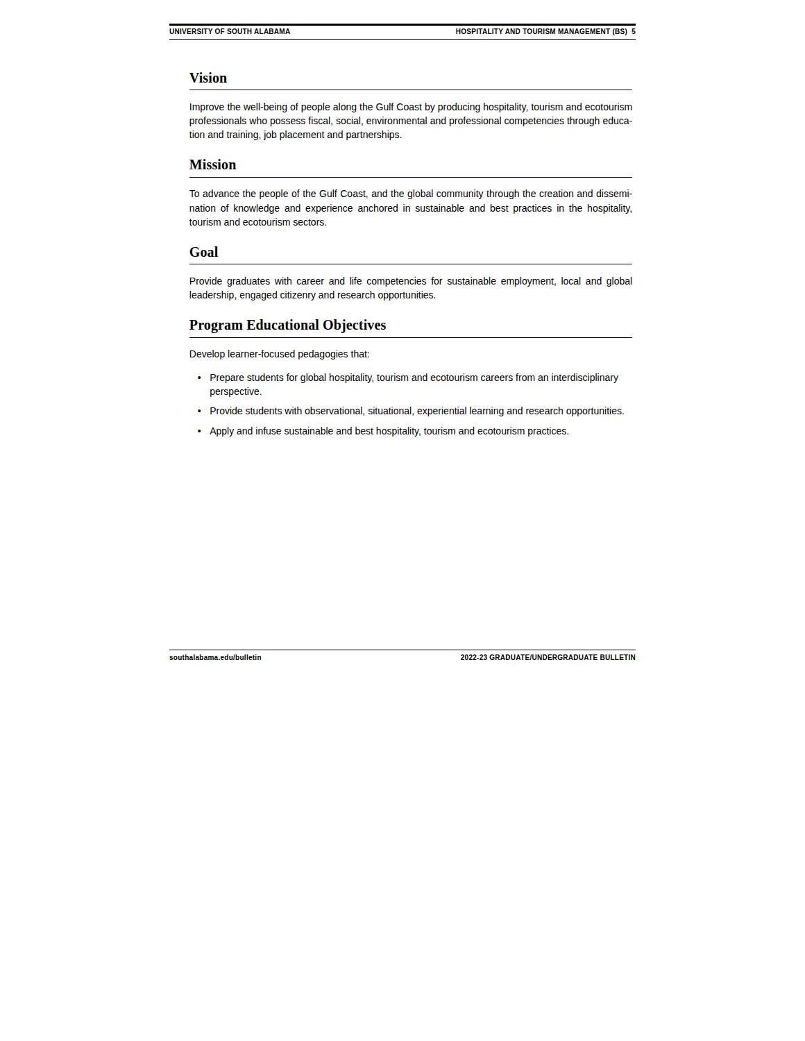University of South Alabama
Hospitality and Tourism Management (BS) 5
Vision
Improve the well-being of people along the Gulf Coast by producing hospitality, tourism and ecotourism professionals who possess fiscal, social, environmental and professional competencies through education and training, job placement and partnerships.
Mission
To advance the people of the Gulf Coast, and the global community through the creation and dissemination of knowledge and experience anchored in sustainable and best practices in the hospitality, tourism and ecotourism sectors.
Goal
Provide graduates with career and life competencies for sustainable employment, local and global leadership, engaged citizenry and research opportunities.
Program Educational Objectives
Develop learner-focused pedagogies that:
Prepare students for global hospitality, tourism and ecotourism careers from an interdisciplinary perspective.
Provide students with observational, situational, experiential learning and research opportunities.
Apply and infuse sustainable and best hospitality, tourism and ecotourism practices.
southalabama.edu/bulletin
2022-23 Graduate/Undergraduate Bulletin